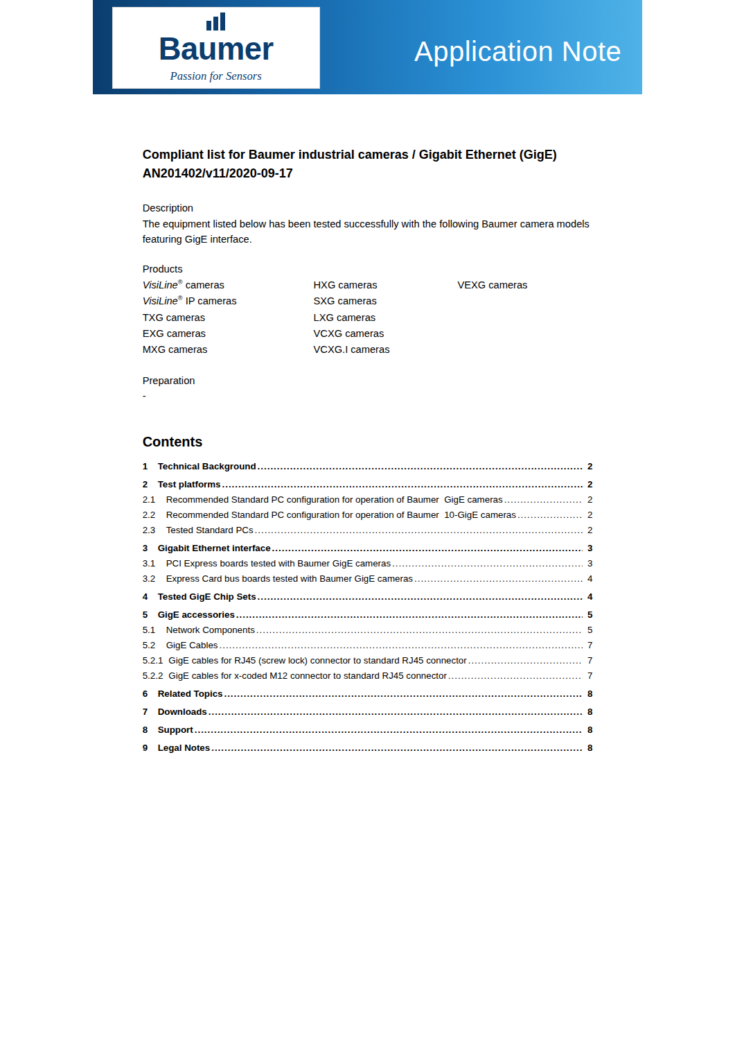Baumer
Passion for Sensors
Application Note
Compliant list for Baumer industrial cameras / Gigabit Ethernet (GigE) AN201402/v11/2020-09-17
Description
The equipment listed below has been tested successfully with the following Baumer camera models featuring GigE interface.
Products
| VisiLine ® cameras | HXG cameras | VEXG cameras |
| VisiLine ® IP cameras | SXG cameras | |
| TXG cameras | LXG cameras | |
| EXG cameras | VCXG cameras | |
| MXG cameras | VCXG.I cameras | |
Preparation
-
Contents
1 Technical Background .................................................................................................................................. 2
2 Test platforms .......................................................................................................................................... 2
2.1 Recommended Standard PC configuration for operation of Baumer GigE cameras ........................... 2
2.2 Recommended Standard PC configuration for operation of Baumer 10-GigE cameras ..................... 2
2.3 Tested Standard PCs ............................................................................................................................. 2
3 Gigabit Ethernet interface ....................................................................................................................... 3
3.1 PCI Express boards tested with Baumer GigE cameras ....................................................................... 3
3.2 Express Card bus boards tested with Baumer GigE cameras ............................................................. 4
4 Tested GigE Chip Sets .............................................................................................................................. 4
5 GigE accessories .................................................................................................................................... 5
5.1 Network Components ............................................................................................................................. 5
5.2 GigE Cables ......................................................................................................................................... 7
5.2.1 GigE cables for RJ45 (screw lock) connector to standard RJ45 connector ......................................... 7
5.2.2 GigE cables for x-coded M12 connector to standard RJ45 connector .................................................. 7
6 Related Topics .......................................................................................................................................... 8
7 Downloads ................................................................................................................................................ 8
8 Support ..................................................................................................................................................... 8
9 Legal Notes .............................................................................................................................................. 8